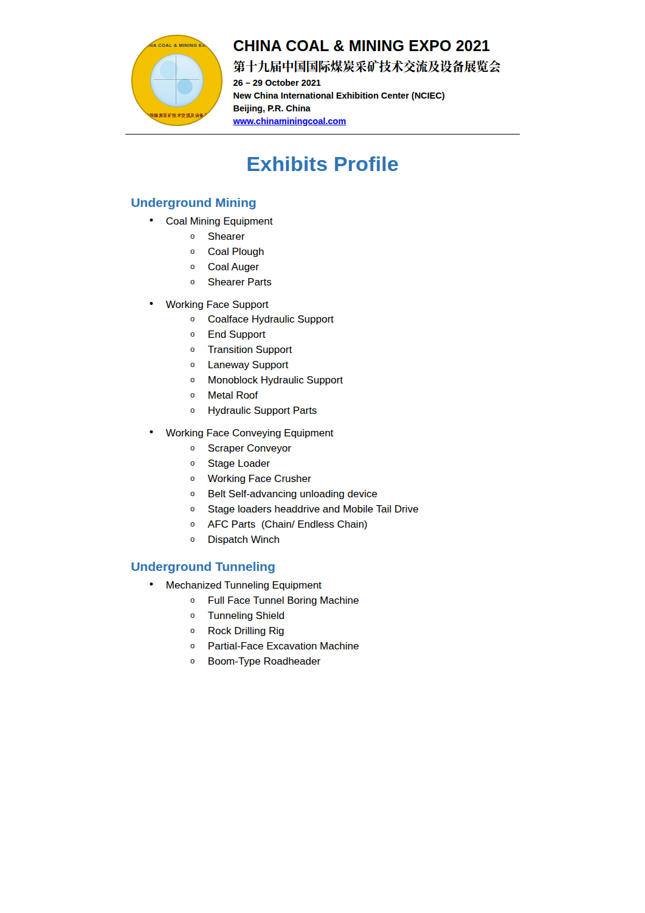CHINA COAL & MINING EXPO
中国国际煤炭采矿技术交流及设备展览会
CHINA COAL & MINING EXPO 2021
第十九届中国国际煤炭采矿技术交流及设备展览会
26 – 29 October 2021
New China International Exhibition Center (NCIEC)
Beijing, P.R. China
www.chinaminingcoal.com
Exhibits Profile
Underground Mining
Coal Mining Equipment
Shearer
Coal Plough
Coal Auger
Shearer Parts
Working Face Support
Coalface Hydraulic Support
End Support
Transition Support
Laneway Support
Monoblock Hydraulic Support
Metal Roof
Hydraulic Support Parts
Working Face Conveying Equipment
Scraper Conveyor
Stage Loader
Working Face Crusher
Belt Self-advancing unloading device
Stage loaders headdrive and Mobile Tail Drive
AFC Parts (Chain/ Endless Chain)
Dispatch Winch
Underground Tunneling
Mechanized Tunneling Equipment
Full Face Tunnel Boring Machine
Tunneling Shield
Rock Drilling Rig
Partial-Face Excavation Machine
Boom-Type Roadheader